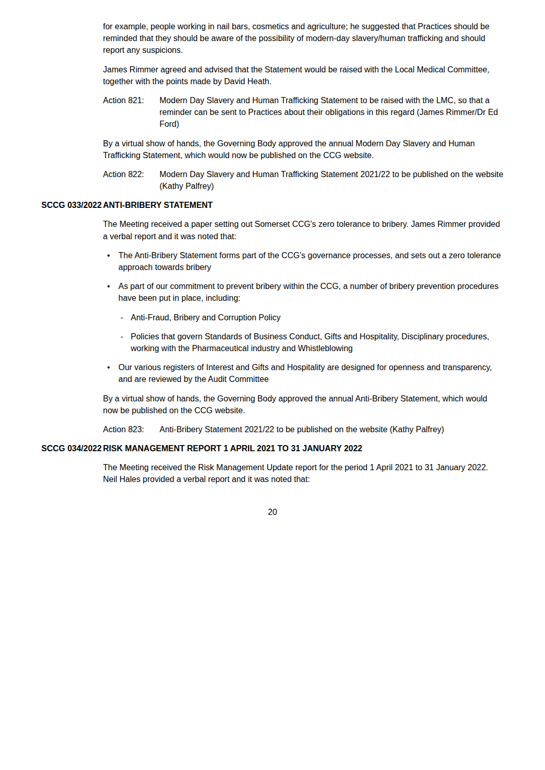for example, people working in nail bars, cosmetics and agriculture; he suggested that Practices should be reminded that they should be aware of the possibility of modern-day slavery/human trafficking and should report any suspicions.
James Rimmer agreed and advised that the Statement would be raised with the Local Medical Committee, together with the points made by David Heath.
Action 821:
Modern Day Slavery and Human Trafficking Statement to be raised with the LMC, so that a reminder can be sent to Practices about their obligations in this regard (James Rimmer/Dr Ed Ford)
By a virtual show of hands, the Governing Body approved the annual Modern Day Slavery and Human Trafficking Statement, which would now be published on the CCG website.
Action 822:
Modern Day Slavery and Human Trafficking Statement 2021/22 to be published on the website (Kathy Palfrey)
SCCG 033/2022
ANTI-BRIBERY STATEMENT
The Meeting received a paper setting out Somerset CCG's zero tolerance to bribery. James Rimmer provided a verbal report and it was noted that:
The Anti-Bribery Statement forms part of the CCG's governance processes, and sets out a zero tolerance approach towards bribery
As part of our commitment to prevent bribery within the CCG, a number of bribery prevention procedures have been put in place, including:
Anti-Fraud, Bribery and Corruption Policy
Policies that govern Standards of Business Conduct, Gifts and Hospitality, Disciplinary procedures, working with the Pharmaceutical industry and Whistleblowing
Our various registers of Interest and Gifts and Hospitality are designed for openness and transparency, and are reviewed by the Audit Committee
By a virtual show of hands, the Governing Body approved the annual Anti-Bribery Statement, which would now be published on the CCG website.
Action 823:
Anti-Bribery Statement 2021/22 to be published on the website (Kathy Palfrey)
SCCG 034/2022
RISK MANAGEMENT REPORT 1 APRIL 2021 TO 31 JANUARY 2022
The Meeting received the Risk Management Update report for the period 1 April 2021 to 31 January 2022. Neil Hales provided a verbal report and it was noted that:
20